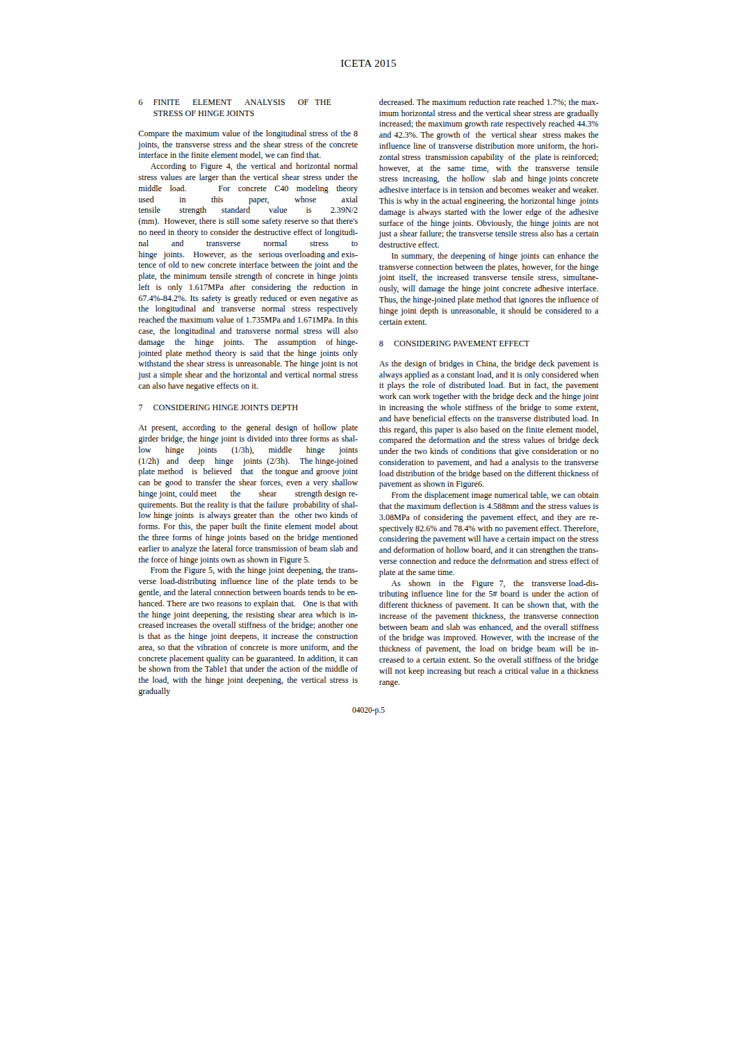ICETA 2015
6 FINITE ELEMENT ANALYSIS OF THE
STRESS OF HINGE JOINTS
Compare the maximum value of the longitudinal stress of the 8 joints, the transverse stress and the shear stress of the concrete interface in the finite element model, we can find that.
According to Figure 4, the vertical and horizontal normal stress values are larger than the vertical shear stress under the middle load. For concrete C40 modeling theory used in this paper, whose axial tensile strength standard value is 2.39N/2 (mm). However, there is still some safety reserve so that there's no need in theory to consider the destructive effect of longitudinal and transverse normal stress to hinge joints. However, as the serious overloading and existence of old to new concrete interface between the joint and the plate, the minimum tensile strength of concrete in hinge joints left is only 1.617MPa after considering the reduction in 67.4%-84.2%. Its safety is greatly reduced or even negative as the longitudinal and transverse normal stress respectively reached the maximum value of 1.735MPa and 1.671MPa. In this case, the longitudinal and transverse normal stress will also damage the hinge joints. The assumption of hinge-jointed plate method theory is said that the hinge joints only withstand the shear stress is unreasonable. The hinge joint is not just a simple shear and the horizontal and vertical normal stress can also have negative effects on it.
7 CONSIDERING HINGE JOINTS DEPTH
At present, according to the general design of hollow plate girder bridge, the hinge joint is divided into three forms as shallow hinge joints (1/3h), middle hinge joints (1/2h) and deep hinge joints (2/3h). The hinge-joined plate method is believed that the tongue and groove joint can be good to transfer the shear forces, even a very shallow hinge joint, could meet the shear strength design requirements. But the reality is that the failure probability of shallow hinge joints is always greater than the other two kinds of forms. For this, the paper built the finite element model about the three forms of hinge joints based on the bridge mentioned earlier to analyze the lateral force transmission of beam slab and the force of hinge joints own as shown in Figure 5.
From the Figure 5, with the hinge joint deepening, the transverse load-distributing influence line of the plate tends to be gentle, and the lateral connection between boards tends to be enhanced. There are two reasons to explain that. One is that with the hinge joint deepening, the resisting shear area which is increased increases the overall stiffness of the bridge; another one is that as the hinge joint deepens, it increase the construction area, so that the vibration of concrete is more uniform, and the concrete placement quality can be guaranteed. In addition, it can be shown from the Table1 that under the action of the middle of the load, with the hinge joint deepening, the vertical stress is gradually
decreased. The maximum reduction rate reached 1.7%; the maximum horizontal stress and the vertical shear stress are gradually increased; the maximum growth rate respectively reached 44.3% and 42.3%. The growth of the vertical shear stress makes the influence line of transverse distribution more uniform, the horizontal stress transmission capability of the plate is reinforced; however, at the same time, with the transverse tensile stress increasing, the hollow slab and hinge joints concrete adhesive interface is in tension and becomes weaker and weaker. This is why in the actual engineering, the horizontal hinge joints damage is always started with the lower edge of the adhesive surface of the hinge joints. Obviously, the hinge joints are not just a shear failure; the transverse tensile stress also has a certain destructive effect.
In summary, the deepening of hinge joints can enhance the transverse connection between the plates, however, for the hinge joint itself, the increased transverse tensile stress, simultaneously, will damage the hinge joint concrete adhesive interface. Thus, the hinge-joined plate method that ignores the influence of hinge joint depth is unreasonable, it should be considered to a certain extent.
8 CONSIDERING PAVEMENT EFFECT
As the design of bridges in China, the bridge deck pavement is always applied as a constant load, and it is only considered when it plays the role of distributed load. But in fact, the pavement work can work together with the bridge deck and the hinge joint in increasing the whole stiffness of the bridge to some extent, and have beneficial effects on the transverse distributed load. In this regard, this paper is also based on the finite element model, compared the deformation and the stress values of bridge deck under the two kinds of conditions that give consideration or no consideration to pavement, and had a analysis to the transverse load distribution of the bridge based on the different thickness of pavement as shown in Figure6.
From the displacement image numerical table, we can obtain that the maximum deflection is 4.588mm and the stress values is 3.08MPa of considering the pavement effect, and they are respectively 82.6% and 78.4% with no pavement effect. Therefore, considering the pavement will have a certain impact on the stress and deformation of hollow board, and it can strengthen the transverse connection and reduce the deformation and stress effect of plate at the same time.
As shown in the Figure 7, the transverse load-distributing influence line for the 5# board is under the action of different thickness of pavement. It can be shown that, with the increase of the pavement thickness, the transverse connection between beam and slab was enhanced, and the overall stiffness of the bridge was improved. However, with the increase of the thickness of pavement, the load on bridge beam will be increased to a certain extent. So the overall stiffness of the bridge will not keep increasing but reach a critical value in a thickness range.
04020-p.5